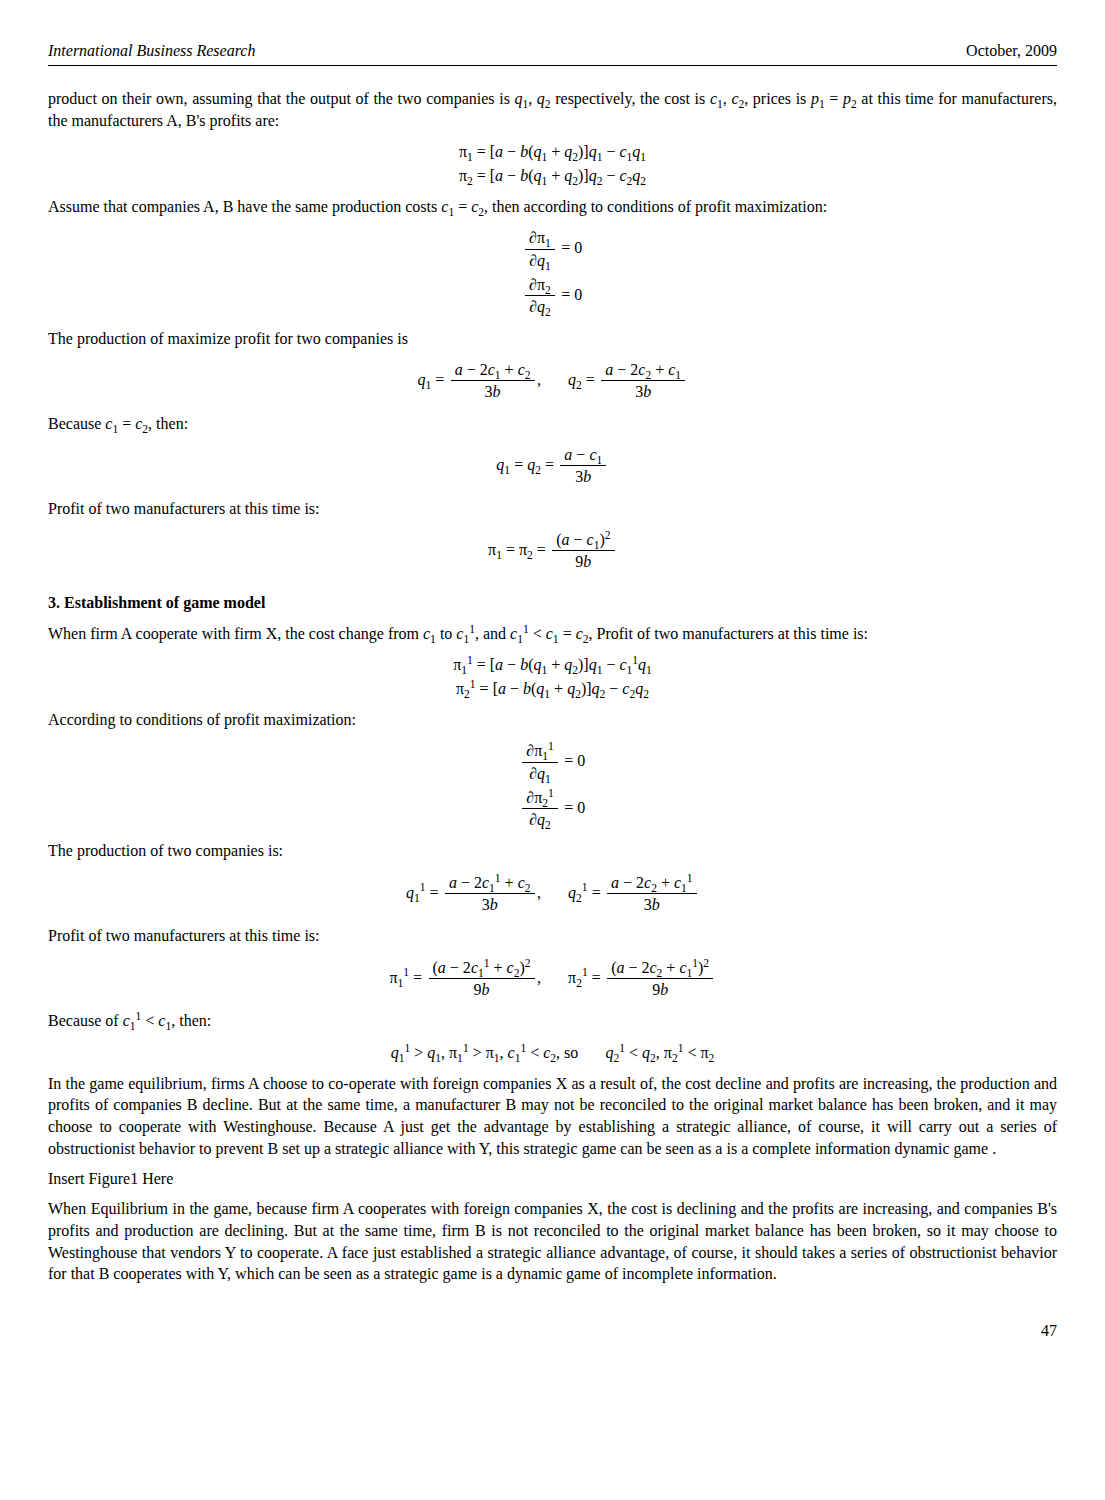International Business Research October, 2009
product on their own, assuming that the output of the two companies is q1, q2 respectively, the cost is c1, c2, prices is p1 = p2 at this time for manufacturers, the manufacturers A, B's profits are:
π1 = [a − b(q1 + q2)]q1 − c1q1 π2 = [a − b(q1 + q2)]q2 − c2q2
Assume that companies A, B have the same production costs c1 = c2, then according to conditions of profit maximization:
∂π1∂q1 = 0 ∂π2∂q2 = 0
The production of maximize profit for two companies is
q1 = a − 2c1 + c23b, q2 = a − 2c2 + c13b
Because c1 = c2, then:
q1 = q2 = a − c13b
Profit of two manufacturers at this time is:
π1 = π2 = (a − c1)29b
3. Establishment of game model
When firm A cooperate with firm X, the cost change from c1 to c11, and c11 < c1 = c2, Profit of two manufacturers at this time is:
π11 = [a − b(q1 + q2)]q1 − c11q1 π21 = [a − b(q1 + q2)]q2 − c2q2
According to conditions of profit maximization:
∂π11∂q1 = 0 ∂π21∂q2 = 0
The production of two companies is:
q11 = a − 2c11 + c23b, q21 = a − 2c2 + c113b
Profit of two manufacturers at this time is:
π11 = (a − 2c11 + c2)29b, π21 = (a − 2c2 + c11)29b
Because of c11 < c1, then:
q11 > q1, π11 > π1, c11 < c2, so q21 < q2, π21 < π2
In the game equilibrium, firms A choose to co-operate with foreign companies X as a result of, the cost decline and profits are increasing, the production and profits of companies B decline. But at the same time, a manufacturer B may not be reconciled to the original market balance has been broken, and it may choose to cooperate with Westinghouse. Because A just get the advantage by establishing a strategic alliance, of course, it will carry out a series of obstructionist behavior to prevent B set up a strategic alliance with Y, this strategic game can be seen as a is a complete information dynamic game .
Insert Figure1 Here
When Equilibrium in the game, because firm A cooperates with foreign companies X, the cost is declining and the profits are increasing, and companies B's profits and production are declining. But at the same time, firm B is not reconciled to the original market balance has been broken, so it may choose to Westinghouse that vendors Y to cooperate. A face just established a strategic alliance advantage, of course, it should takes a series of obstructionist behavior for that B cooperates with Y, which can be seen as a strategic game is a dynamic game of incomplete information.
47